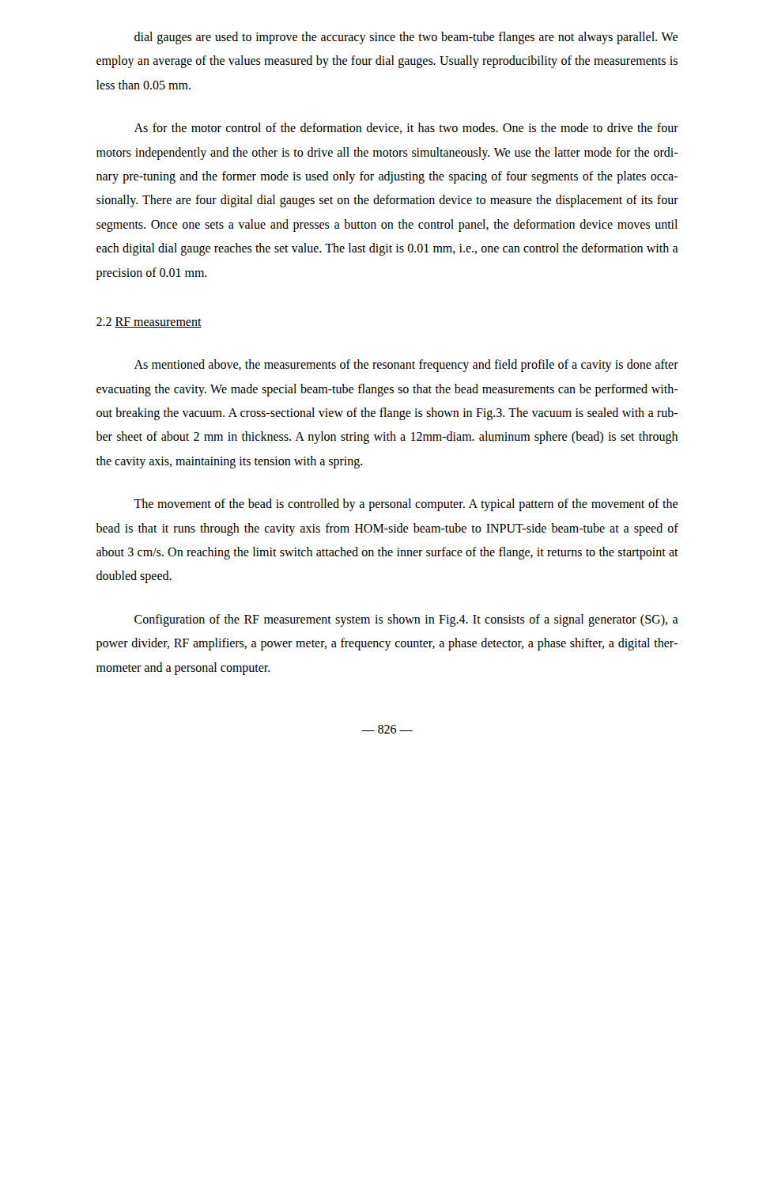dial gauges are used to improve the accuracy since the two beam-tube flanges are not always parallel. We employ an average of the values measured by the four dial gauges. Usually reproducibility of the measurements is less than 0.05 mm.
As for the motor control of the deformation device, it has two modes. One is the mode to drive the four motors independently and the other is to drive all the motors simultaneously. We use the latter mode for the ordinary pre-tuning and the former mode is used only for adjusting the spacing of four segments of the plates occasionally. There are four digital dial gauges set on the deformation device to measure the displacement of its four segments. Once one sets a value and presses a button on the control panel, the deformation device moves until each digital dial gauge reaches the set value. The last digit is 0.01 mm, i.e., one can control the deformation with a precision of 0.01 mm.
2.2 RF measurement
As mentioned above, the measurements of the resonant frequency and field profile of a cavity is done after evacuating the cavity. We made special beam-tube flanges so that the bead measurements can be performed without breaking the vacuum. A cross-sectional view of the flange is shown in Fig.3. The vacuum is sealed with a rubber sheet of about 2 mm in thickness. A nylon string with a 12mm-diam. aluminum sphere (bead) is set through the cavity axis, maintaining its tension with a spring.
The movement of the bead is controlled by a personal computer. A typical pattern of the movement of the bead is that it runs through the cavity axis from HOM-side beam-tube to INPUT-side beam-tube at a speed of about 3 cm/s. On reaching the limit switch attached on the inner surface of the flange, it returns to the startpoint at doubled speed.
Configuration of the RF measurement system is shown in Fig.4. It consists of a signal generator (SG), a power divider, RF amplifiers, a power meter, a frequency counter, a phase detector, a phase shifter, a digital thermometer and a personal computer.
— 826 —